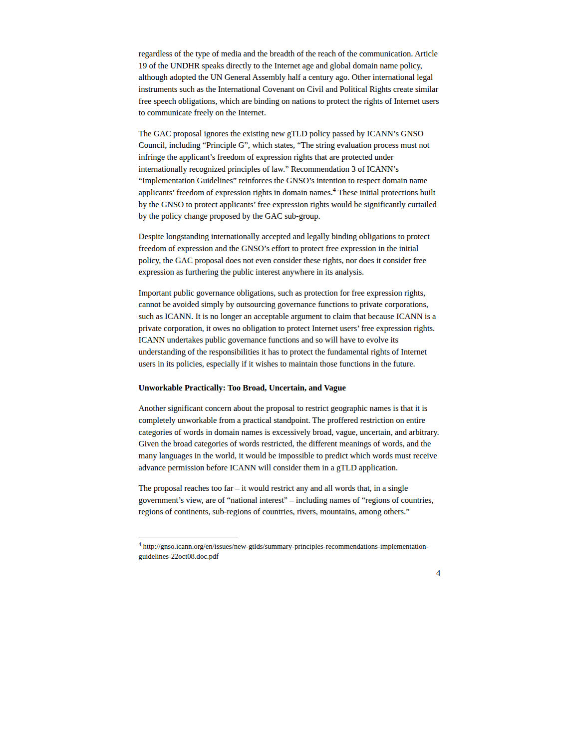regardless of the type of media and the breadth of the reach of the communication. Article 19 of the UNDHR speaks directly to the Internet age and global domain name policy, although adopted the UN General Assembly half a century ago. Other international legal instruments such as the International Covenant on Civil and Political Rights create similar free speech obligations, which are binding on nations to protect the rights of Internet users to communicate freely on the Internet.
The GAC proposal ignores the existing new gTLD policy passed by ICANN’s GNSO Council, including “Principle G”, which states, “The string evaluation process must not infringe the applicant’s freedom of expression rights that are protected under internationally recognized principles of law.” Recommendation 3 of ICANN’s “Implementation Guidelines” reinforces the GNSO’s intention to respect domain name applicants’ freedom of expression rights in domain names.4 These initial protections built by the GNSO to protect applicants’ free expression rights would be significantly curtailed by the policy change proposed by the GAC sub-group.
Despite longstanding internationally accepted and legally binding obligations to protect freedom of expression and the GNSO’s effort to protect free expression in the initial policy, the GAC proposal does not even consider these rights, nor does it consider free expression as furthering the public interest anywhere in its analysis.
Important public governance obligations, such as protection for free expression rights, cannot be avoided simply by outsourcing governance functions to private corporations, such as ICANN. It is no longer an acceptable argument to claim that because ICANN is a private corporation, it owes no obligation to protect Internet users’ free expression rights. ICANN undertakes public governance functions and so will have to evolve its understanding of the responsibilities it has to protect the fundamental rights of Internet users in its policies, especially if it wishes to maintain those functions in the future.
Unworkable Practically: Too Broad, Uncertain, and Vague
Another significant concern about the proposal to restrict geographic names is that it is completely unworkable from a practical standpoint. The proffered restriction on entire categories of words in domain names is excessively broad, vague, uncertain, and arbitrary. Given the broad categories of words restricted, the different meanings of words, and the many languages in the world, it would be impossible to predict which words must receive advance permission before ICANN will consider them in a gTLD application.
The proposal reaches too far – it would restrict any and all words that, in a single government’s view, are of “national interest” – including names of “regions of countries, regions of continents, sub-regions of countries, rivers, mountains, among others.”
4 http://gnso.icann.org/en/issues/new-gtlds/summary-principles-recommendations-implementation-guidelines-22oct08.doc.pdf
4